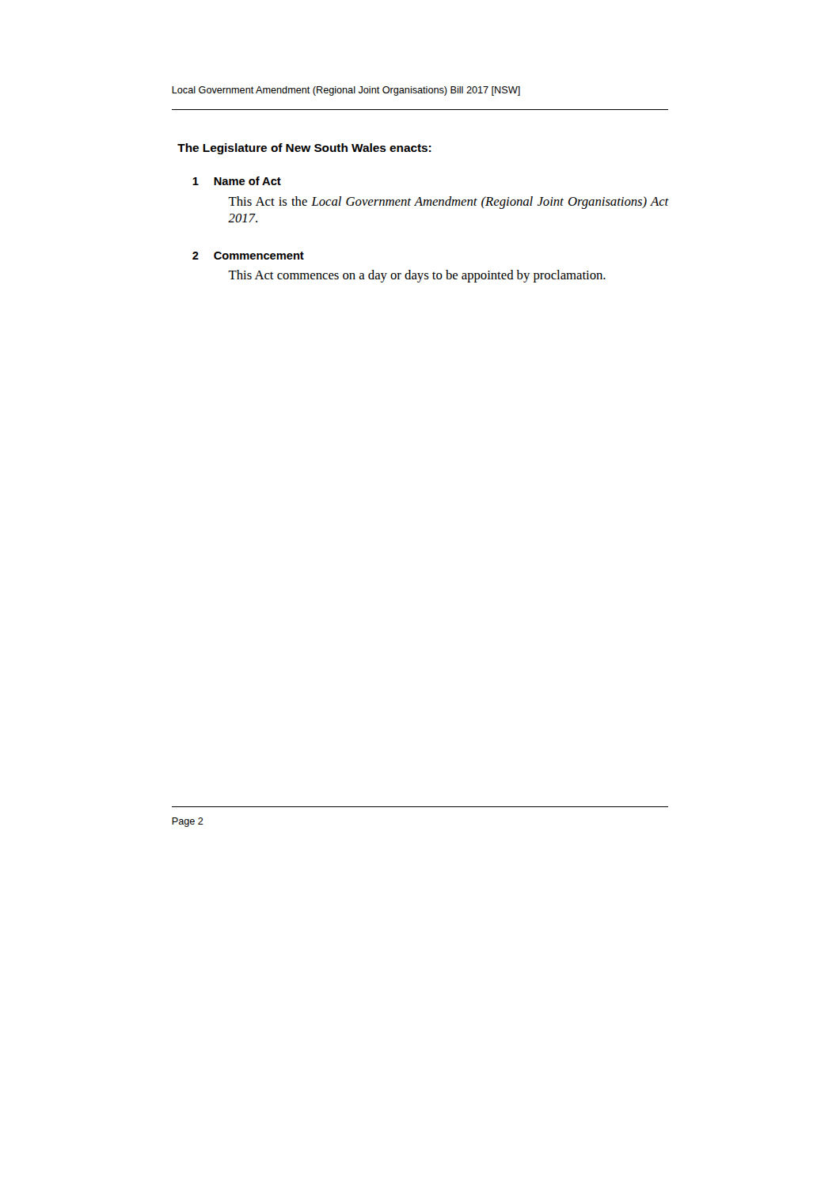Local Government Amendment (Regional Joint Organisations) Bill 2017 [NSW]
The Legislature of New South Wales enacts:
1
Name of Act
This Act is the Local Government Amendment (Regional Joint Organisations) Act 2017.
2
Commencement
This Act commences on a day or days to be appointed by proclamation.
Page 2